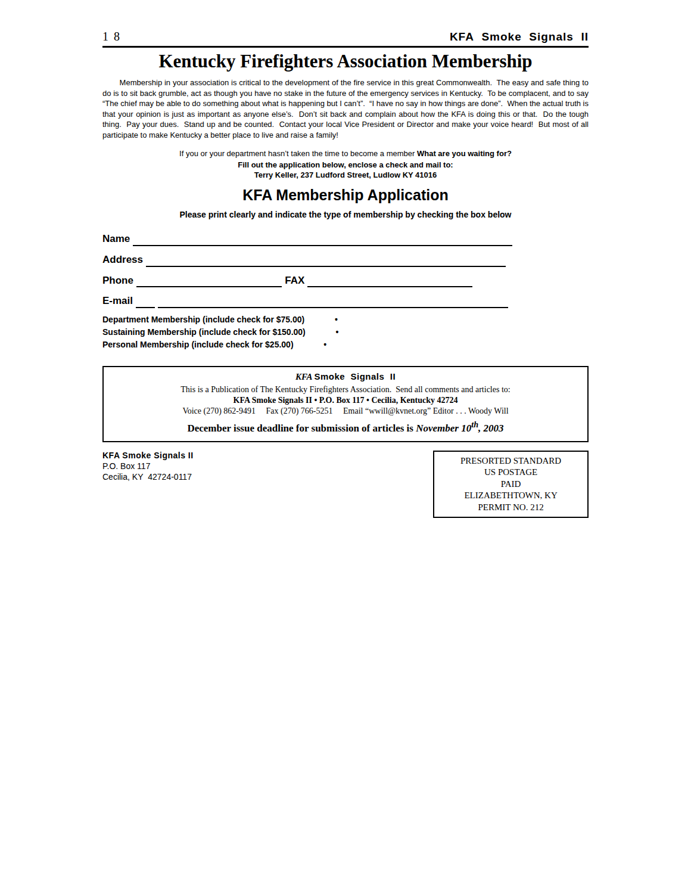1 8
KFA Smoke Signals II
Kentucky Firefighters Association Membership
Membership in your association is critical to the development of the fire service in this great Commonwealth. The easy and safe thing to do is to sit back grumble, act as though you have no stake in the future of the emergency services in Kentucky. To be complacent, and to say “The chief may be able to do something about what is happening but I can’t”. “I have no say in how things are done”. When the actual truth is that your opinion is just as important as anyone else’s. Don’t sit back and complain about how the KFA is doing this or that. Do the tough thing. Pay your dues. Stand up and be counted. Contact your local Vice President or Director and make your voice heard! But most of all participate to make Kentucky a better place to live and raise a family!
If you or your department hasn’t taken the time to become a member What are you waiting for?
Fill out the application below, enclose a check and mail to:
Terry Keller, 237 Ludford Street, Ludlow KY 41016
KFA Membership Application
Please print clearly and indicate the type of membership by checking the box below
Name
Address
Phone FAX
E-mail
Department Membership (include check for $75.00)•
Sustaining Membership (include check for $150.00)•
Personal Membership (include check for $25.00)•
KFA Smoke Signals II
This is a Publication of The Kentucky Firefighters Association. Send all comments and articles to:
KFA Smoke Signals II • P.O. Box 117 • Cecilia, Kentucky 42724
Voice (270) 862-9491 Fax (270) 766-5251 Email “wwill@kvnet.org” Editor . . . Woody Will
December issue deadline for submission of articles is November 10th, 2003
KFA Smoke Signals II
P.O. Box 117
Cecilia, KY 42724-0117
PRESORTED STANDARD
US POSTAGE
PAID
ELIZABETHTOWN, KY
PERMIT NO. 212